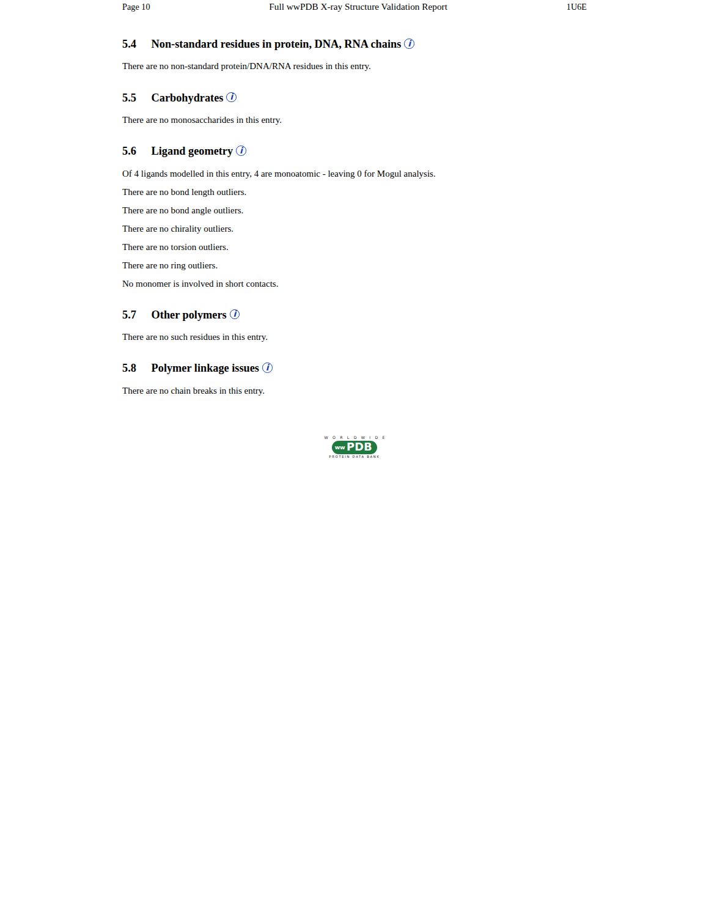Page 10
Full wwPDB X-ray Structure Validation Report
1U6E
5.4 Non-standard residues in protein, DNA, RNA chainsi
There are no non-standard protein/DNA/RNA residues in this entry.
5.5 Carbohydratesi
There are no monosaccharides in this entry.
5.6 Ligand geometryi
Of 4 ligands modelled in this entry, 4 are monoatomic - leaving 0 for Mogul analysis.
There are no bond length outliers.
There are no bond angle outliers.
There are no chirality outliers.
There are no torsion outliers.
There are no ring outliers.
No monomer is involved in short contacts.
5.7 Other polymersi
There are no such residues in this entry.
5.8 Polymer linkage issuesi
There are no chain breaks in this entry.
W O R L D W I D E
ww PDB
PROTEIN DATA BANK